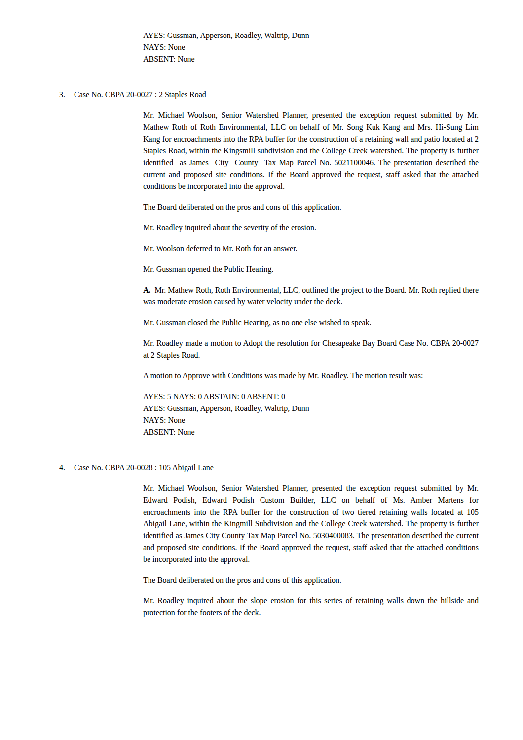AYES: Gussman, Apperson, Roadley, Waltrip, Dunn
NAYS: None
ABSENT: None
3.
Case No. CBPA 20-0027 : 2 Staples Road
Mr. Michael Woolson, Senior Watershed Planner, presented the exception request submitted by Mr. Mathew Roth of Roth Environmental, LLC on behalf of Mr. Song Kuk Kang and Mrs. Hi-Sung Lim Kang for encroachments into the RPA buffer for the construction of a retaining wall and patio located at 2 Staples Road, within the Kingsmill subdivision and the College Creek watershed. The property is further identified as James City County Tax Map Parcel No. 5021100046. The presentation described the current and proposed site conditions. If the Board approved the request, staff asked that the attached conditions be incorporated into the approval.
The Board deliberated on the pros and cons of this application.
Mr. Roadley inquired about the severity of the erosion.
Mr. Woolson deferred to Mr. Roth for an answer.
Mr. Gussman opened the Public Hearing.
A. Mr. Mathew Roth, Roth Environmental, LLC, outlined the project to the Board. Mr. Roth replied there was moderate erosion caused by water velocity under the deck.
Mr. Gussman closed the Public Hearing, as no one else wished to speak.
Mr. Roadley made a motion to Adopt the resolution for Chesapeake Bay Board Case No. CBPA 20-0027 at 2 Staples Road.
A motion to Approve with Conditions was made by Mr. Roadley. The motion result was:
AYES: 5 NAYS: 0 ABSTAIN: 0 ABSENT: 0
AYES: Gussman, Apperson, Roadley, Waltrip, Dunn
NAYS: None
ABSENT: None
4.
Case No. CBPA 20-0028 : 105 Abigail Lane
Mr. Michael Woolson, Senior Watershed Planner, presented the exception request submitted by Mr. Edward Podish, Edward Podish Custom Builder, LLC on behalf of Ms. Amber Martens for encroachments into the RPA buffer for the construction of two tiered retaining walls located at 105 Abigail Lane, within the Kingmill Subdivision and the College Creek watershed. The property is further identified as James City County Tax Map Parcel No. 5030400083. The presentation described the current and proposed site conditions. If the Board approved the request, staff asked that the attached conditions be incorporated into the approval.
The Board deliberated on the pros and cons of this application.
Mr. Roadley inquired about the slope erosion for this series of retaining walls down the hillside and protection for the footers of the deck.